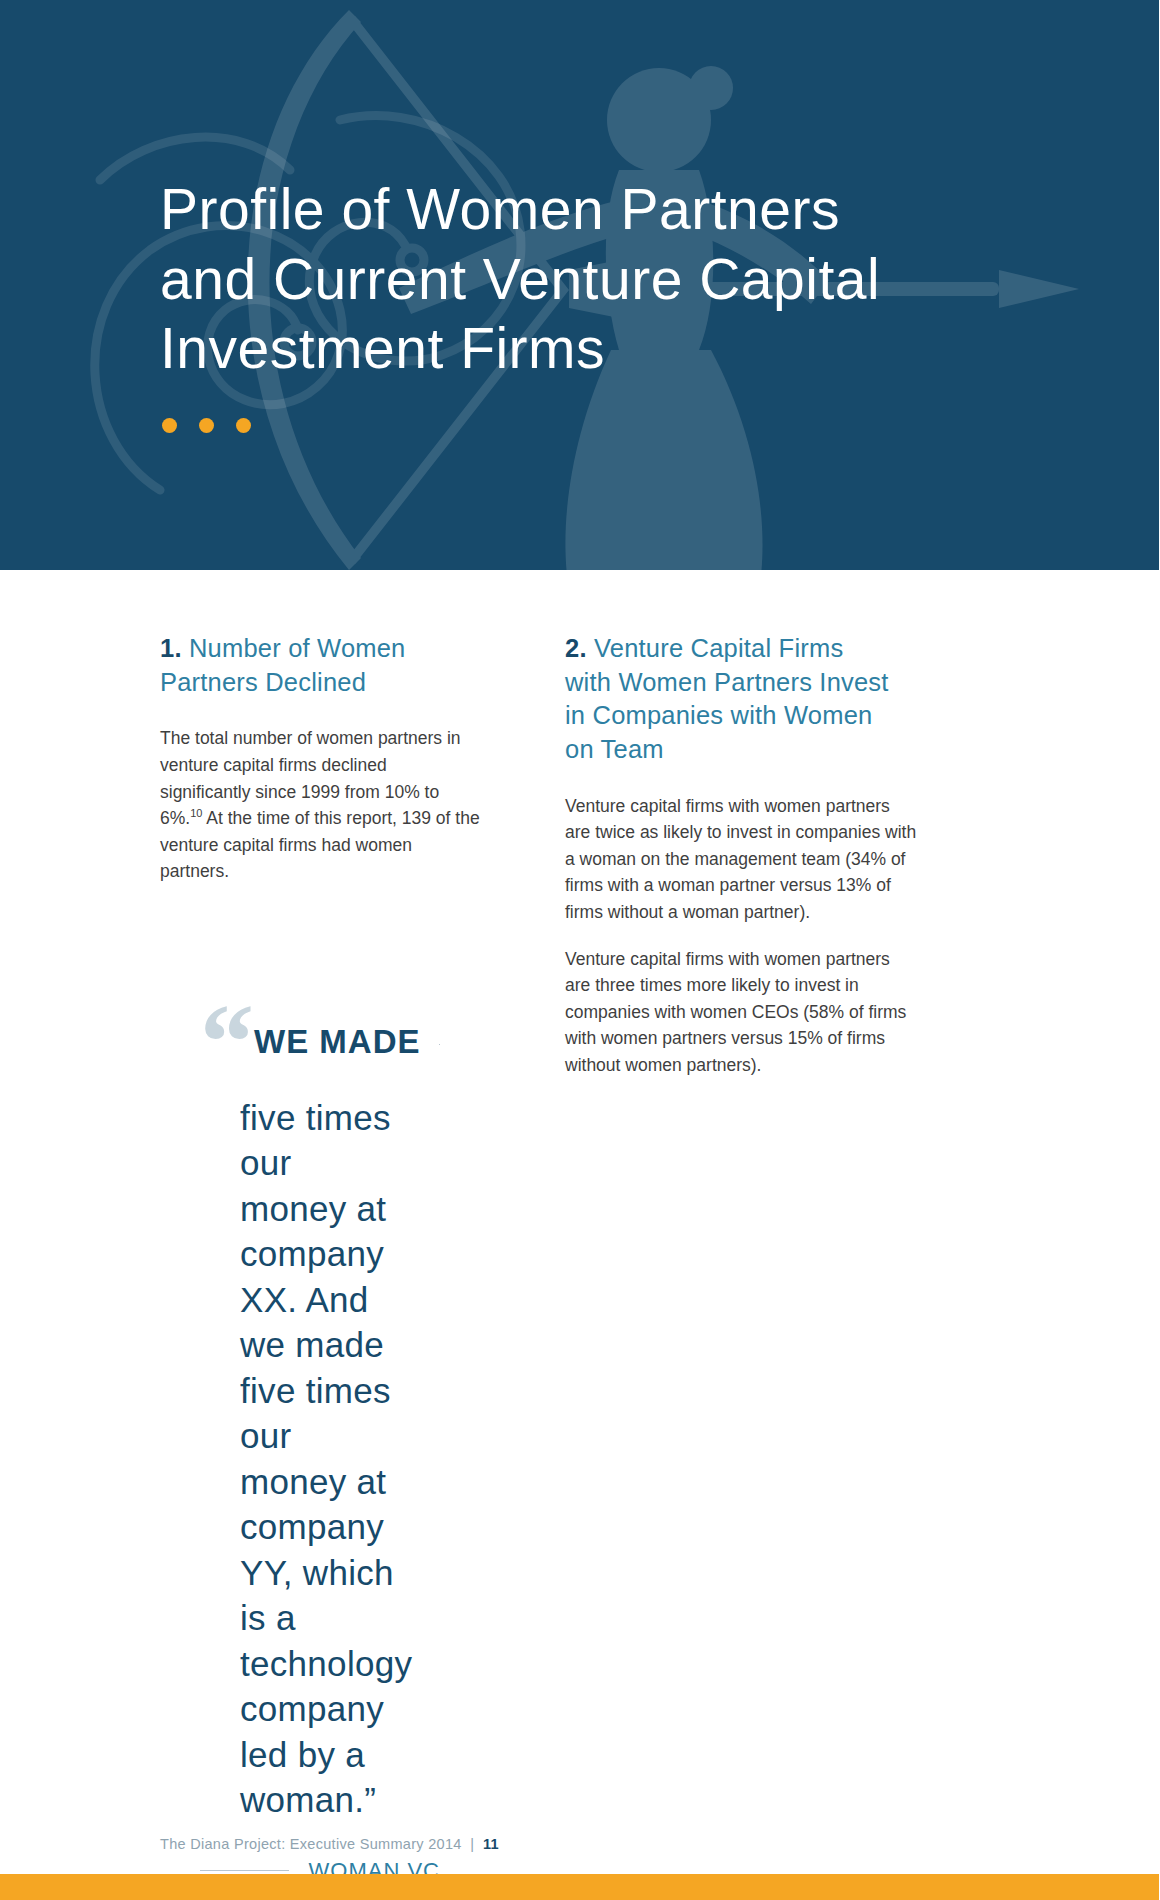Profile of Women Partners
and Current Venture Capital
Investment Firms
1. Number of Women
Partners Declined
The total number of women partners in venture capital firms declined significantly since 1999 from 10% to 6%.10 At the time of this report, 139 of the venture capital firms had women partners.
“ WE MADE
five times our money at company XX. And we made five times our money at company YY, which is a technology company led by a woman.”
WOMAN VC
2. Venture Capital Firms
with Women Partners Invest
in Companies with Women
on Team
Venture capital firms with women partners are twice as likely to invest in companies with a woman on the management team (34% of firms with a woman partner versus 13% of firms without a woman partner).
Venture capital firms with women partners are three times more likely to invest in companies with women CEOs (58% of firms with women partners versus 15% of firms without women partners).
The Diana Project: Executive Summary 2014 | 11